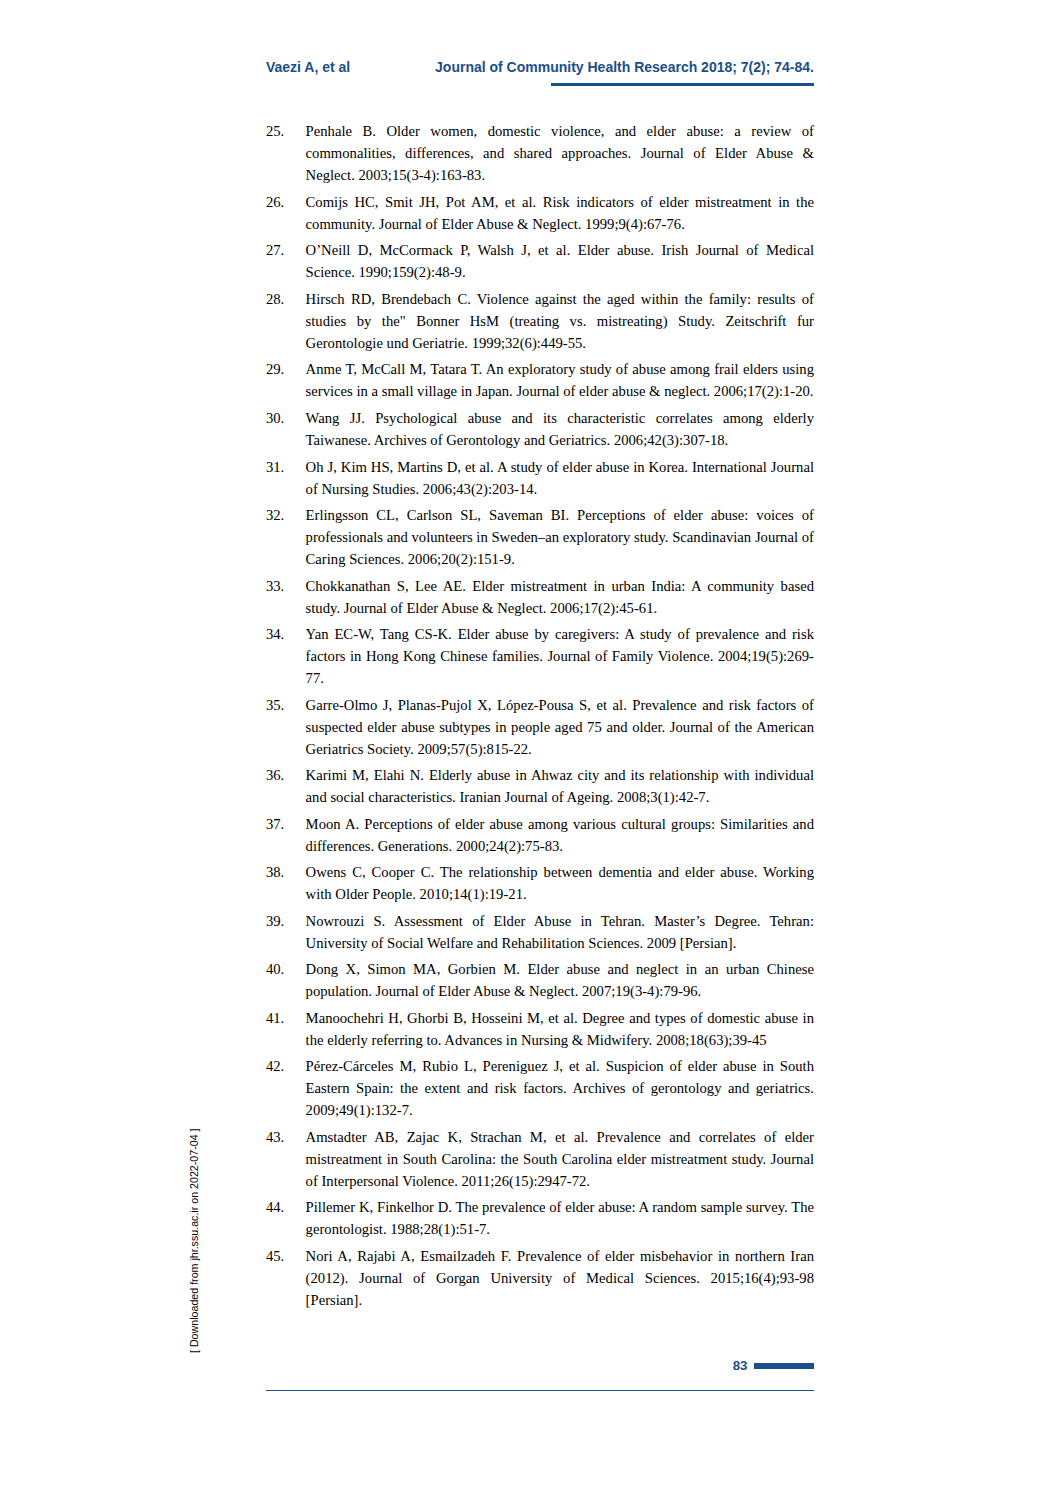Vaezi A, et al
Journal of Community Health Research 2018; 7(2); 74-84.
25. Penhale B. Older women, domestic violence, and elder abuse: a review of commonalities, differences, and shared approaches. Journal of Elder Abuse & Neglect. 2003;15(3-4):163-83.
26. Comijs HC, Smit JH, Pot AM, et al. Risk indicators of elder mistreatment in the community. Journal of Elder Abuse & Neglect. 1999;9(4):67-76.
27. O’Neill D, McCormack P, Walsh J, et al. Elder abuse. Irish Journal of Medical Science. 1990;159(2):48-9.
28. Hirsch RD, Brendebach C. Violence against the aged within the family: results of studies by the" Bonner HsM (treating vs. mistreating) Study. Zeitschrift fur Gerontologie und Geriatrie. 1999;32(6):449-55.
29. Anme T, McCall M, Tatara T. An exploratory study of abuse among frail elders using services in a small village in Japan. Journal of elder abuse & neglect. 2006;17(2):1-20.
30. Wang JJ. Psychological abuse and its characteristic correlates among elderly Taiwanese. Archives of Gerontology and Geriatrics. 2006;42(3):307-18.
31. Oh J, Kim HS, Martins D, et al. A study of elder abuse in Korea. International Journal of Nursing Studies. 2006;43(2):203-14.
32. Erlingsson CL, Carlson SL, Saveman BI. Perceptions of elder abuse: voices of professionals and volunteers in Sweden–an exploratory study. Scandinavian Journal of Caring Sciences. 2006;20(2):151-9.
33. Chokkanathan S, Lee AE. Elder mistreatment in urban India: A community based study. Journal of Elder Abuse & Neglect. 2006;17(2):45-61.
34. Yan EC-W, Tang CS-K. Elder abuse by caregivers: A study of prevalence and risk factors in Hong Kong Chinese families. Journal of Family Violence. 2004;19(5):269-77.
35. Garre‐Olmo J, Planas‐Pujol X, López‐Pousa S, et al. Prevalence and risk factors of suspected elder abuse subtypes in people aged 75 and older. Journal of the American Geriatrics Society. 2009;57(5):815-22.
36. Karimi M, Elahi N. Elderly abuse in Ahwaz city and its relationship with individual and social characteristics. Iranian Journal of Ageing. 2008;3(1):42-7.
37. Moon A. Perceptions of elder abuse among various cultural groups: Similarities and differences. Generations. 2000;24(2):75-83.
38. Owens C, Cooper C. The relationship between dementia and elder abuse. Working with Older People. 2010;14(1):19-21.
39. Nowrouzi S. Assessment of Elder Abuse in Tehran. Master’s Degree. Tehran: University of Social Welfare and Rehabilitation Sciences. 2009 [Persian].
40. Dong X, Simon MA, Gorbien M. Elder abuse and neglect in an urban Chinese population. Journal of Elder Abuse & Neglect. 2007;19(3-4):79-96.
41. Manoochehri H, Ghorbi B, Hosseini M, et al. Degree and types of domestic abuse in the elderly referring to. Advances in Nursing & Midwifery. 2008;18(63);39-45
42. Pérez-Cárceles M, Rubio L, Pereniguez J, et al. Suspicion of elder abuse in South Eastern Spain: the extent and risk factors. Archives of gerontology and geriatrics. 2009;49(1):132-7.
43. Amstadter AB, Zajac K, Strachan M, et al. Prevalence and correlates of elder mistreatment in South Carolina: the South Carolina elder mistreatment study. Journal of Interpersonal Violence. 2011;26(15):2947-72.
44. Pillemer K, Finkelhor D. The prevalence of elder abuse: A random sample survey. The gerontologist. 1988;28(1):51-7.
45. Nori A, Rajabi A, Esmailzadeh F. Prevalence of elder misbehavior in northern Iran (2012). Journal of Gorgan University of Medical Sciences. 2015;16(4);93-98 [Persian].
[ Downloaded from jhr.ssu.ac.ir on 2022-07-04 ]
83